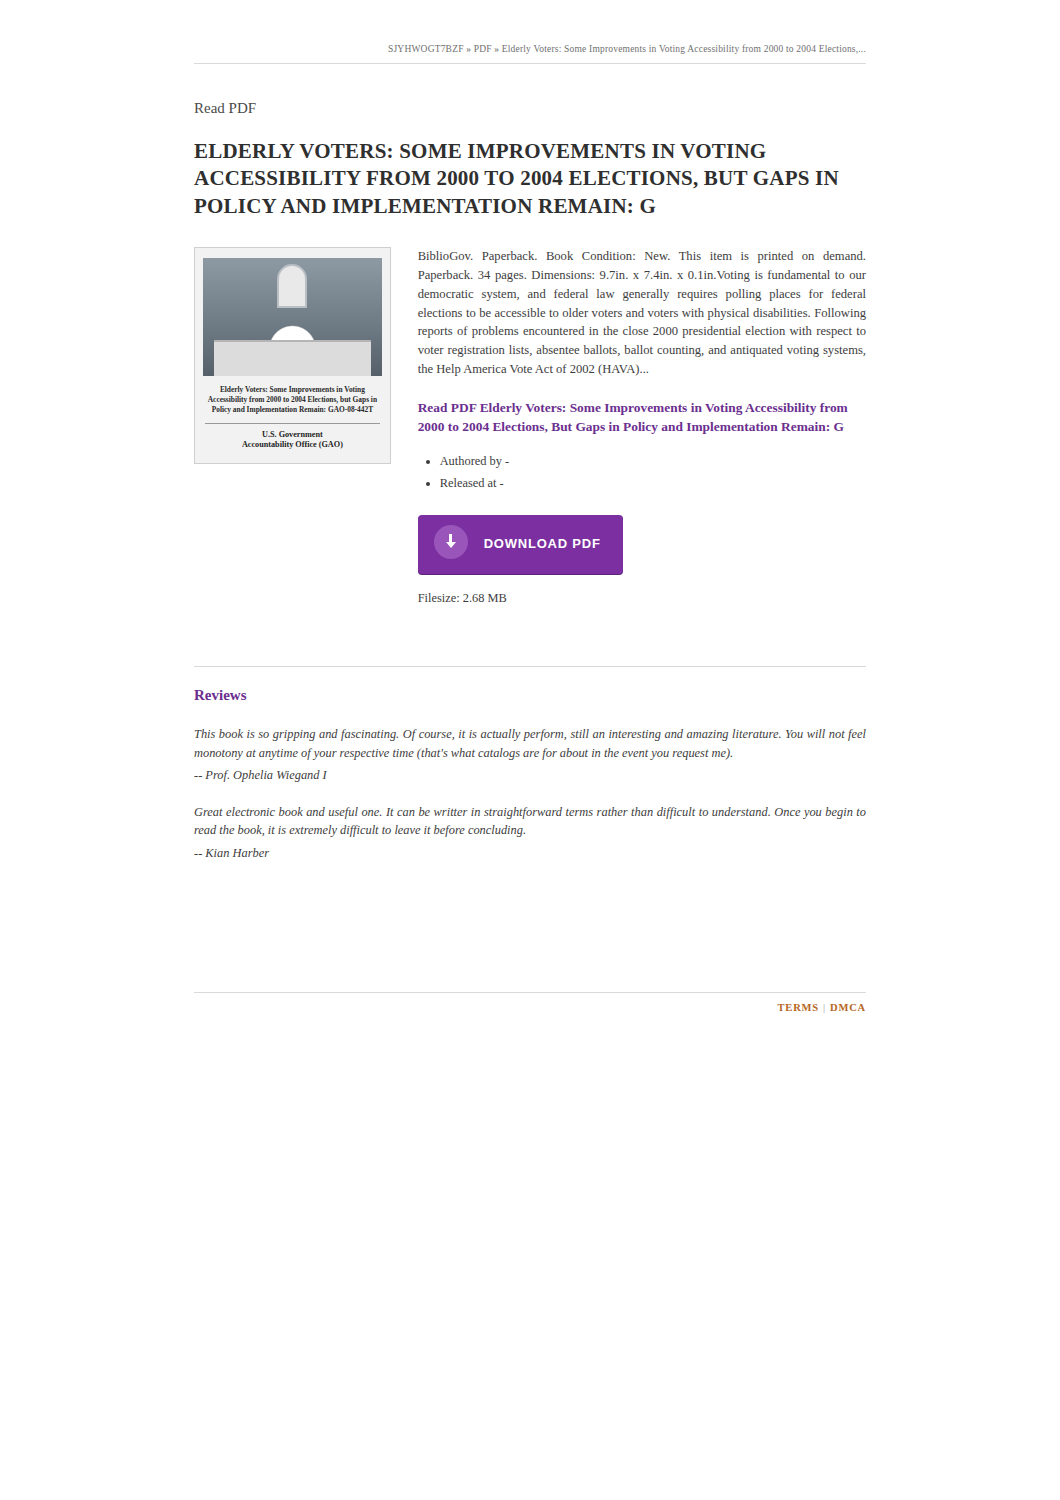SJYHWOGT7BZF » PDF » Elderly Voters: Some Improvements in Voting Accessibility from 2000 to 2004 Elections,...
Read PDF
Elderly Voters: Some Improvements in Voting Accessibility from 2000 to 2004 Elections, But Gaps in Policy and Implementation Remain: G
Elderly Voters: Some Improvements in Voting Accessibility from 2000 to 2004 Elections, but Gaps in Policy and Implementation Remain: GAO-08-442T
U.S. Government
Accountability Office (GAO)
BiblioGov. Paperback. Book Condition: New. This item is printed on demand. Paperback. 34 pages. Dimensions: 9.7in. x 7.4in. x 0.1in.Voting is fundamental to our democratic system, and federal law generally requires polling places for federal elections to be accessible to older voters and voters with physical disabilities. Following reports of problems encountered in the close 2000 presidential election with respect to voter registration lists, absentee ballots, ballot counting, and antiquated voting systems, the Help America Vote Act of 2002 (HAVA)...
Read PDF Elderly Voters: Some Improvements in Voting Accessibility from 2000 to 2004 Elections, But Gaps in Policy and Implementation Remain: G
Authored by -
Released at -
DOWNLOAD PDF
Filesize: 2.68 MB
Reviews
This book is so gripping and fascinating. Of course, it is actually perform, still an interesting and amazing literature. You will not feel monotony at anytime of your respective time (that's what catalogs are for about in the event you request me).
-- Prof. Ophelia Wiegand I
Great electronic book and useful one. It can be writter in straightforward terms rather than difficult to understand. Once you begin to read the book, it is extremely difficult to leave it before concluding.
-- Kian Harber
TERMS|DMCA